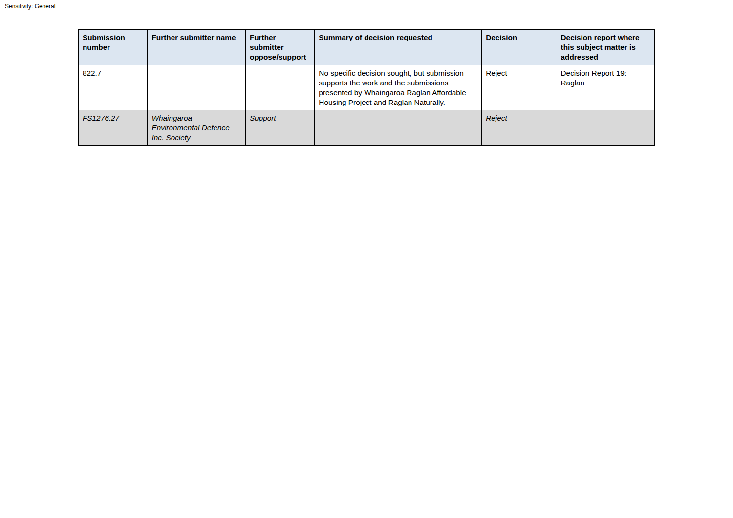Sensitivity: General
| Submission number | Further submitter name | Further submitter oppose/support | Summary of decision requested | Decision | Decision report where this subject matter is addressed |
| --- | --- | --- | --- | --- | --- |
| 822.7 | | | No specific decision sought, but submission supports the work and the submissions presented by Whaingaroa Raglan Affordable Housing Project and Raglan Naturally. | Reject | Decision Report 19: Raglan |
| FS1276.27 | Whaingaroa Environmental Defence Inc. Society | Support | | Reject | |